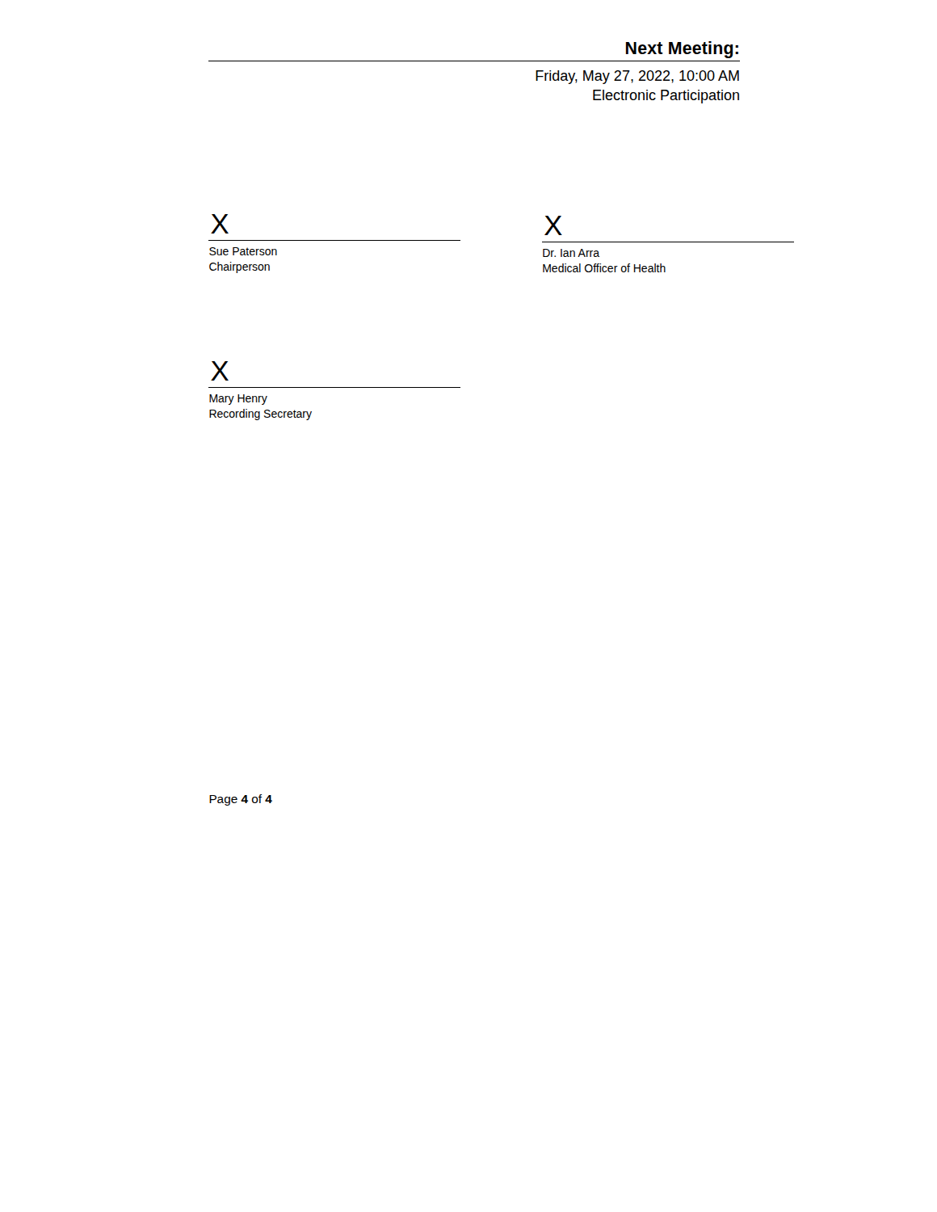Next Meeting:
Friday, May 27, 2022, 10:00 AM
Electronic Participation
X
Sue Paterson
Chairperson
X
Dr. Ian Arra
Medical Officer of Health
X
Mary Henry
Recording Secretary
Page 4 of 4